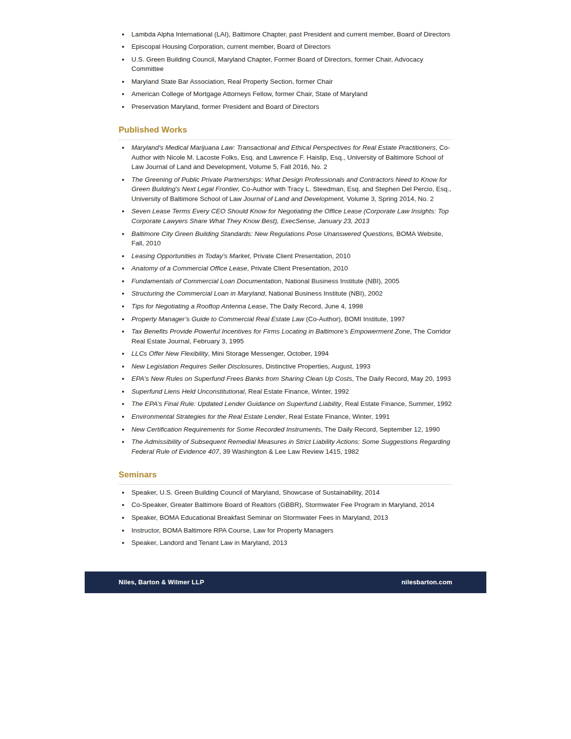Lambda Alpha International (LAI), Baltimore Chapter, past President and current member, Board of Directors
Episcopal Housing Corporation, current member, Board of Directors
U.S. Green Building Council, Maryland Chapter, Former Board of Directors, former Chair, Advocacy Committee
Maryland State Bar Association, Real Property Section, former Chair
American College of Mortgage Attorneys Fellow, former Chair, State of Maryland
Preservation Maryland, former President and Board of Directors
Published Works
Maryland's Medical Marijuana Law: Transactional and Ethical Perspectives for Real Estate Practitioners, Co-Author with Nicole M. Lacoste Folks, Esq. and Lawrence F. Haislip, Esq., University of Baltimore School of Law Journal of Land and Development, Volume 5, Fall 2016, No. 2
The Greening of Public Private Partnerships: What Design Professionals and Contractors Need to Know for Green Building's Next Legal Frontier, Co-Author with Tracy L. Steedman, Esq. and Stephen Del Percio, Esq., University of Baltimore School of Law Journal of Land and Development, Volume 3, Spring 2014, No. 2
Seven Lease Terms Every CEO Should Know for Negotiating the Office Lease (Corporate Law Insights: Top Corporate Lawyers Share What They Know Best), ExecSense, January 23, 2013
Baltimore City Green Building Standards: New Regulations Pose Unanswered Questions, BOMA Website, Fall, 2010
Leasing Opportunities in Today's Market, Private Client Presentation, 2010
Anatomy of a Commercial Office Lease, Private Client Presentation, 2010
Fundamentals of Commercial Loan Documentation, National Business Institute (NBI), 2005
Structuring the Commercial Loan in Maryland, National Business Institute (NBI), 2002
Tips for Negotiating a Rooftop Antenna Lease, The Daily Record, June 4, 1998
Property Manager’s Guide to Commercial Real Estate Law (Co-Author), BOMI Institute, 1997
Tax Benefits Provide Powerful Incentives for Firms Locating in Baltimore’s Empowerment Zone, The Corridor Real Estate Journal, February 3, 1995
LLCs Offer New Flexibility, Mini Storage Messenger, October, 1994
New Legislation Requires Seller Disclosures, Distinctive Properties, August, 1993
EPA's New Rules on Superfund Frees Banks from Sharing Clean Up Costs, The Daily Record, May 20, 1993
Superfund Liens Held Unconstitutional, Real Estate Finance, Winter, 1992
The EPA’s Final Rule: Updated Lender Guidance on Superfund Liability, Real Estate Finance, Summer, 1992
Environmental Strategies for the Real Estate Lender, Real Estate Finance, Winter, 1991
New Certification Requirements for Some Recorded Instruments, The Daily Record, September 12, 1990
The Admissibility of Subsequent Remedial Measures in Strict Liability Actions: Some Suggestions Regarding Federal Rule of Evidence 407, 39 Washington & Lee Law Review 1415, 1982
Seminars
Speaker, U.S. Green Building Council of Maryland, Showcase of Sustainability, 2014
Co-Speaker, Greater Baltimore Board of Realtors (GBBR), Stormwater Fee Program in Maryland, 2014
Speaker, BOMA Educational Breakfast Seminar on Stormwater Fees in Maryland, 2013
Instructor, BOMA Baltimore RPA Course, Law for Property Managers
Speaker, Landord and Tenant Law in Maryland, 2013
Niles, Barton & Wilmer LLP
nilesbarton.com